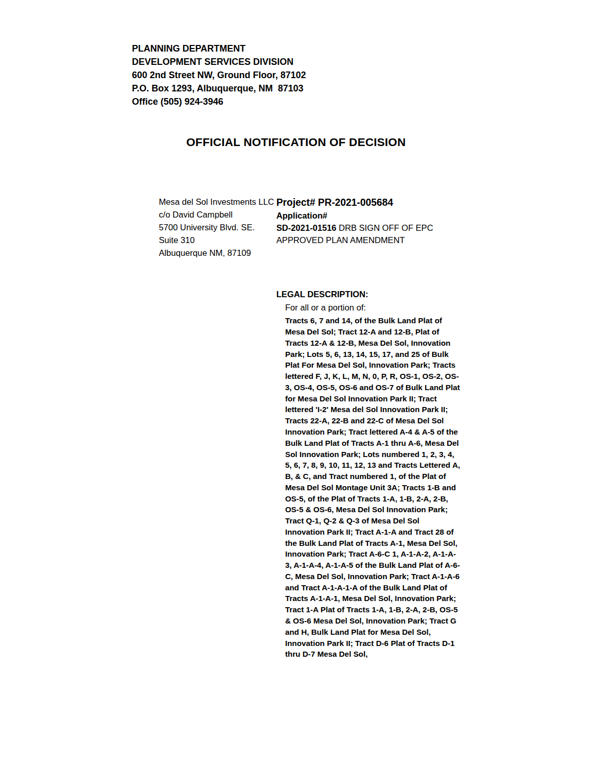PLANNING DEPARTMENT
DEVELOPMENT SERVICES DIVISION
600 2nd Street NW, Ground Floor, 87102
P.O. Box 1293, Albuquerque, NM 87103
Office (505) 924-3946
OFFICIAL NOTIFICATION OF DECISION
Mesa del Sol Investments LLC
c/o David Campbell
5700 University Blvd. SE. Suite 310
Albuquerque NM, 87109
Project# PR-2021-005684
Application#
SD-2021-01516 DRB SIGN OFF OF EPC APPROVED PLAN AMENDMENT
LEGAL DESCRIPTION:
For all or a portion of:
Tracts 6, 7 and 14, of the Bulk Land Plat of Mesa Del Sol; Tract 12-A and 12-B, Plat of Tracts 12-A & 12-B, Mesa Del Sol, Innovation Park; Lots 5, 6, 13, 14, 15, 17, and 25 of Bulk Plat For Mesa Del Sol, Innovation Park; Tracts lettered F, J, K, L, M, N, 0, P, R, OS-1, OS-2, OS-3, OS-4, OS-5, OS-6 and OS-7 of Bulk Land Plat for Mesa Del Sol Innovation Park II; Tract lettered 'I-2' Mesa del Sol Innovation Park II; Tracts 22-A, 22-B and 22-C of Mesa Del Sol Innovation Park; Tract lettered A-4 & A-5 of the Bulk Land Plat of Tracts A-1 thru A-6, Mesa Del Sol Innovation Park; Lots numbered 1, 2, 3, 4, 5, 6, 7, 8, 9, 10, 11, 12, 13 and Tracts Lettered A, B, & C, and Tract numbered 1, of the Plat of Mesa Del Sol Montage Unit 3A; Tracts 1-B and OS-5, of the Plat of Tracts 1-A, 1-B, 2-A, 2-B, OS-5 & OS-6, Mesa Del Sol Innovation Park; Tract Q-1, Q-2 & Q-3 of Mesa Del Sol Innovation Park II; Tract A-1-A and Tract 28 of the Bulk Land Plat of Tracts A-1, Mesa Del Sol, Innovation Park; Tract A-6-C 1, A-1-A-2, A-1-A-3, A-1-A-4, A-1-A-5 of the Bulk Land Plat of A-6-C, Mesa Del Sol, Innovation Park; Tract A-1-A-6 and Tract A-1-A-1-A of the Bulk Land Plat of Tracts A-1-A-1, Mesa Del Sol, Innovation Park; Tract 1-A Plat of Tracts 1-A, 1-B, 2-A, 2-B, OS-5 & OS-6 Mesa Del Sol, Innovation Park; Tract G and H, Bulk Land Plat for Mesa Del Sol, Innovation Park II; Tract D-6 Plat of Tracts D-1 thru D-7 Mesa Del Sol,